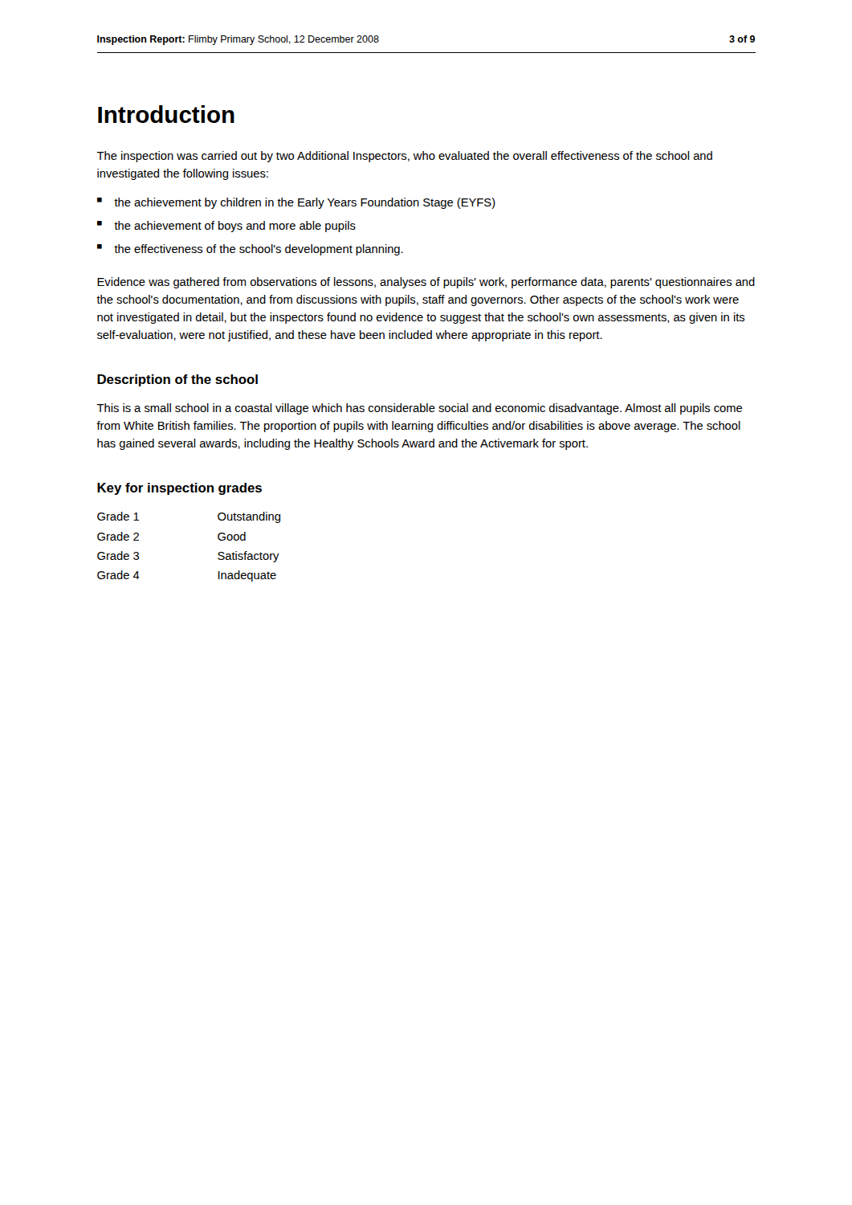Inspection Report: Flimby Primary School, 12 December 2008
3 of 9
Introduction
The inspection was carried out by two Additional Inspectors, who evaluated the overall effectiveness of the school and investigated the following issues:
the achievement by children in the Early Years Foundation Stage (EYFS)
the achievement of boys and more able pupils
the effectiveness of the school's development planning.
Evidence was gathered from observations of lessons, analyses of pupils' work, performance data, parents' questionnaires and the school's documentation, and from discussions with pupils, staff and governors. Other aspects of the school's work were not investigated in detail, but the inspectors found no evidence to suggest that the school's own assessments, as given in its self-evaluation, were not justified, and these have been included where appropriate in this report.
Description of the school
This is a small school in a coastal village which has considerable social and economic disadvantage. Almost all pupils come from White British families. The proportion of pupils with learning difficulties and/or disabilities is above average. The school has gained several awards, including the Healthy Schools Award and the Activemark for sport.
Key for inspection grades
| Grade 1 | Outstanding |
| Grade 2 | Good |
| Grade 3 | Satisfactory |
| Grade 4 | Inadequate |